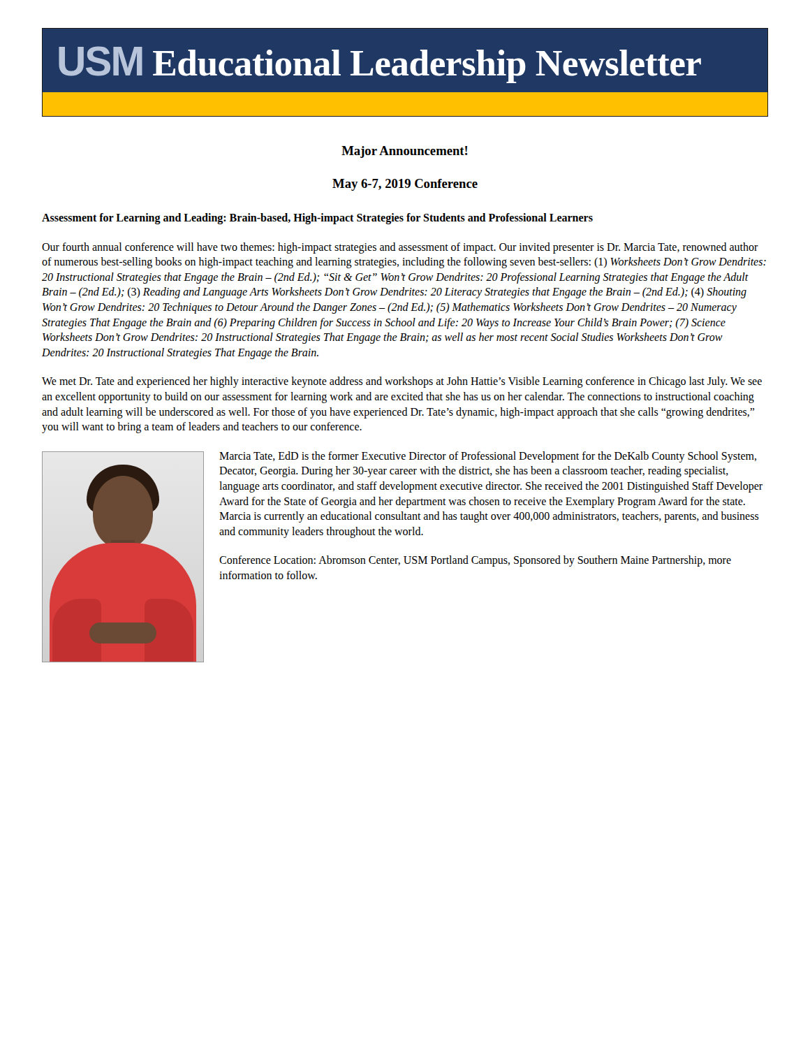USM Educational Leadership Newsletter
Major Announcement!
May 6-7, 2019 Conference
Assessment for Learning and Leading: Brain-based, High-impact Strategies for Students and Professional Learners
Our fourth annual conference will have two themes: high-impact strategies and assessment of impact. Our invited presenter is Dr. Marcia Tate, renowned author of numerous best-selling books on high-impact teaching and learning strategies, including the following seven best-sellers: (1) Worksheets Don’t Grow Dendrites: 20 Instructional Strategies that Engage the Brain – (2nd Ed.); “Sit & Get” Won’t Grow Dendrites: 20 Professional Learning Strategies that Engage the Adult Brain – (2nd Ed.); (3) Reading and Language Arts Worksheets Don’t Grow Dendrites: 20 Literacy Strategies that Engage the Brain – (2nd Ed.); (4) Shouting Won’t Grow Dendrites: 20 Techniques to Detour Around the Danger Zones – (2nd Ed.); (5) Mathematics Worksheets Don’t Grow Dendrites – 20 Numeracy Strategies That Engage the Brain and (6) Preparing Children for Success in School and Life: 20 Ways to Increase Your Child’s Brain Power; (7) Science Worksheets Don’t Grow Dendrites: 20 Instructional Strategies That Engage the Brain; as well as her most recent Social Studies Worksheets Don’t Grow Dendrites: 20 Instructional Strategies That Engage the Brain.
We met Dr. Tate and experienced her highly interactive keynote address and workshops at John Hattie’s Visible Learning conference in Chicago last July. We see an excellent opportunity to build on our assessment for learning work and are excited that she has us on her calendar. The connections to instructional coaching and adult learning will be underscored as well. For those of you have experienced Dr. Tate’s dynamic, high-impact approach that she calls “growing dendrites,” you will want to bring a team of leaders and teachers to our conference.
Marcia Tate, EdD is the former Executive Director of Professional Development for the DeKalb County School System, Decator, Georgia. During her 30-year career with the district, she has been a classroom teacher, reading specialist, language arts coordinator, and staff development executive director. She received the 2001 Distinguished Staff Developer Award for the State of Georgia and her department was chosen to receive the Exemplary Program Award for the state. Marcia is currently an educational consultant and has taught over 400,000 administrators, teachers, parents, and business and community leaders throughout the world.
Conference Location: Abromson Center, USM Portland Campus, Sponsored by Southern Maine Partnership, more information to follow.